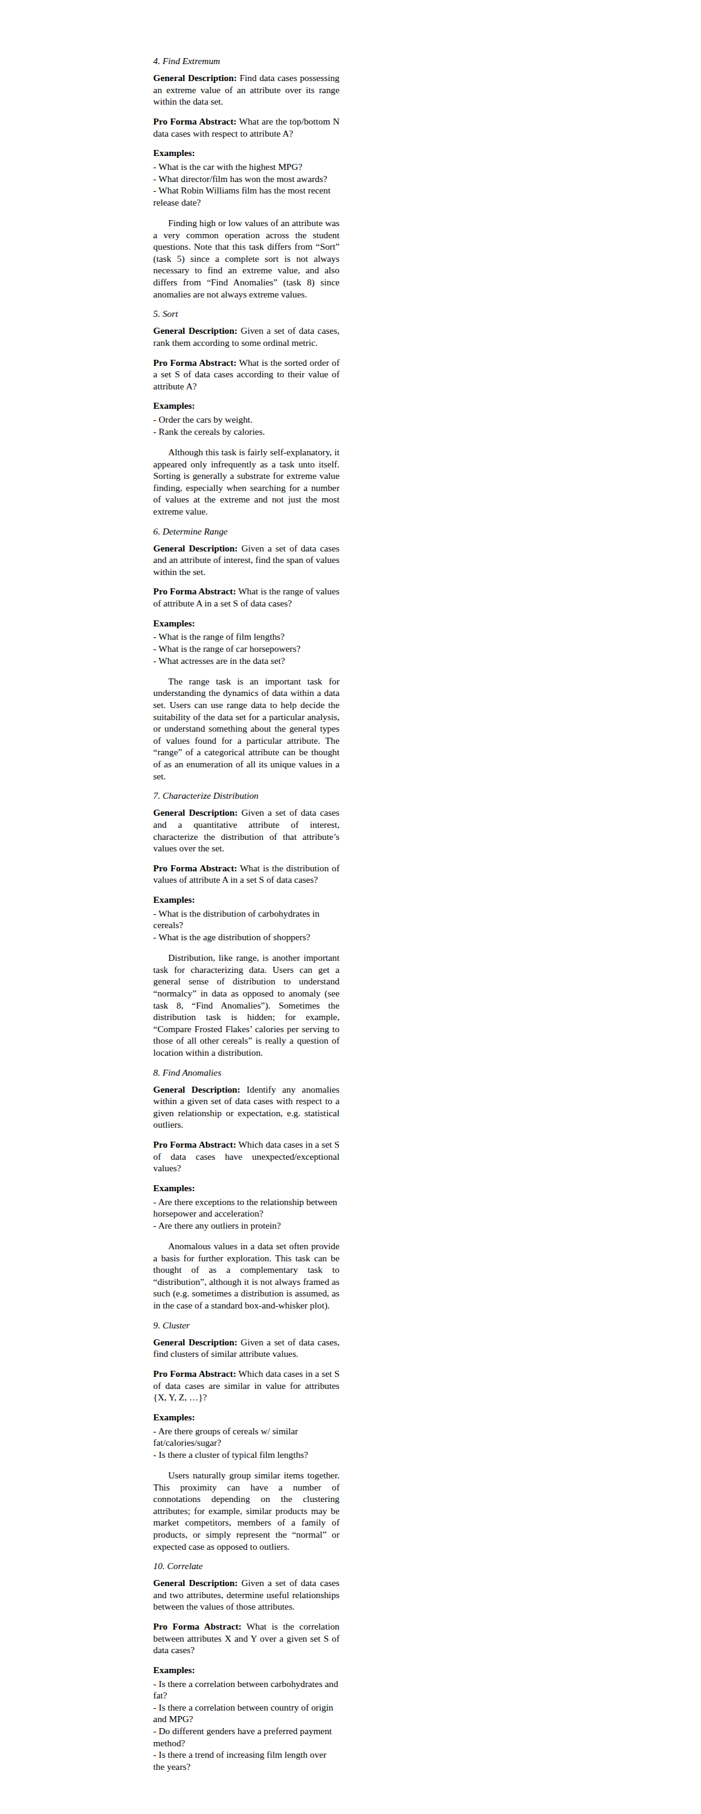4. Find Extremum
General Description: Find data cases possessing an extreme value of an attribute over its range within the data set.
Pro Forma Abstract: What are the top/bottom N data cases with respect to attribute A?
Examples:
- What is the car with the highest MPG?
- What director/film has won the most awards?
- What Robin Williams film has the most recent release date?
Finding high or low values of an attribute was a very common operation across the student questions. Note that this task differs from “Sort” (task 5) since a complete sort is not always necessary to find an extreme value, and also differs from “Find Anomalies” (task 8) since anomalies are not always extreme values.
5. Sort
General Description: Given a set of data cases, rank them according to some ordinal metric.
Pro Forma Abstract: What is the sorted order of a set S of data cases according to their value of attribute A?
Examples:
- Order the cars by weight.
- Rank the cereals by calories.
Although this task is fairly self-explanatory, it appeared only infrequently as a task unto itself. Sorting is generally a substrate for extreme value finding, especially when searching for a number of values at the extreme and not just the most extreme value.
6. Determine Range
General Description: Given a set of data cases and an attribute of interest, find the span of values within the set.
Pro Forma Abstract: What is the range of values of attribute A in a set S of data cases?
Examples:
- What is the range of film lengths?
- What is the range of car horsepowers?
- What actresses are in the data set?
The range task is an important task for understanding the dynamics of data within a data set. Users can use range data to help decide the suitability of the data set for a particular analysis, or understand something about the general types of values found for a particular attribute. The “range” of a categorical attribute can be thought of as an enumeration of all its unique values in a set.
7. Characterize Distribution
General Description: Given a set of data cases and a quantitative attribute of interest, characterize the distribution of that attribute’s values over the set.
Pro Forma Abstract: What is the distribution of values of attribute A in a set S of data cases?
Examples:
- What is the distribution of carbohydrates in cereals?
- What is the age distribution of shoppers?
Distribution, like range, is another important task for characterizing data. Users can get a general sense of distribution to understand “normalcy” in data as opposed to anomaly (see task 8, “Find Anomalies”). Sometimes the distribution task is hidden; for example, “Compare Frosted Flakes’ calories per serving to those of all other cereals” is really a question of location within a distribution.
8. Find Anomalies
General Description: Identify any anomalies within a given set of data cases with respect to a given relationship or expectation, e.g. statistical outliers.
Pro Forma Abstract: Which data cases in a set S of data cases have unexpected/exceptional values?
Examples:
- Are there exceptions to the relationship between horsepower and acceleration?
- Are there any outliers in protein?
Anomalous values in a data set often provide a basis for further exploration. This task can be thought of as a complementary task to “distribution”, although it is not always framed as such (e.g. sometimes a distribution is assumed, as in the case of a standard box-and-whisker plot).
9. Cluster
General Description: Given a set of data cases, find clusters of similar attribute values.
Pro Forma Abstract: Which data cases in a set S of data cases are similar in value for attributes {X, Y, Z, …}?
Examples:
- Are there groups of cereals w/ similar fat/calories/sugar?
- Is there a cluster of typical film lengths?
Users naturally group similar items together. This proximity can have a number of connotations depending on the clustering attributes; for example, similar products may be market competitors, members of a family of products, or simply represent the “normal” or expected case as opposed to outliers.
10. Correlate
General Description: Given a set of data cases and two attributes, determine useful relationships between the values of those attributes.
Pro Forma Abstract: What is the correlation between attributes X and Y over a given set S of data cases?
Examples:
- Is there a correlation between carbohydrates and fat?
- Is there a correlation between country of origin and MPG?
- Do different genders have a preferred payment method?
- Is there a trend of increasing film length over the years?